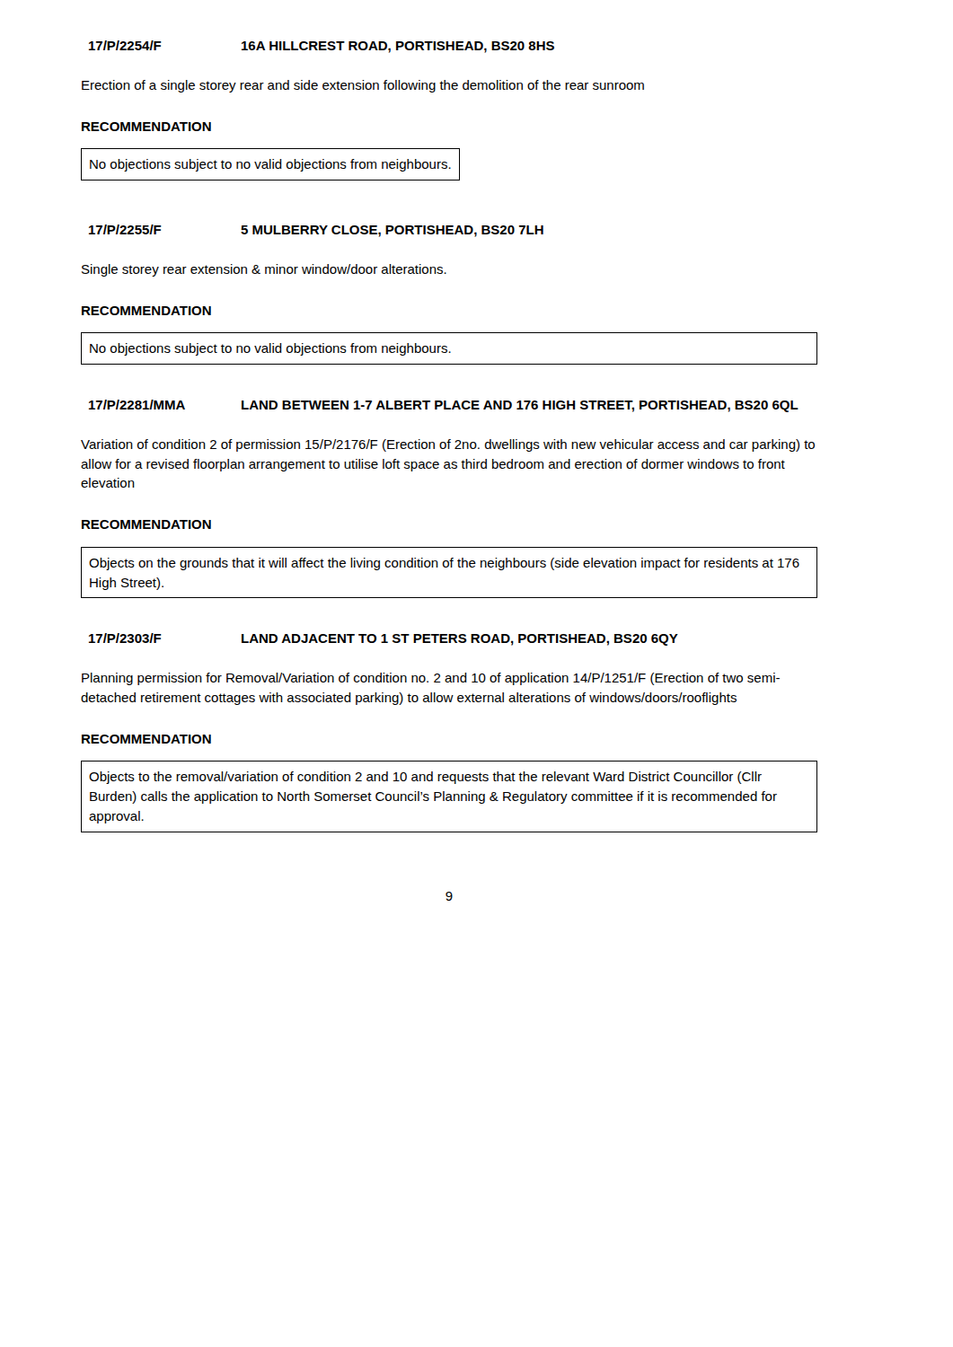17/P/2254/F
16A HILLCREST ROAD, PORTISHEAD, BS20 8HS
Erection of a single storey rear and side extension following the demolition of the rear sunroom
RECOMMENDATION
No objections subject to no valid objections from neighbours.
17/P/2255/F
5 MULBERRY CLOSE, PORTISHEAD, BS20 7LH
Single storey rear extension & minor window/door alterations.
RECOMMENDATION
No objections subject to no valid objections from neighbours.
17/P/2281/MMA
LAND BETWEEN 1-7 ALBERT PLACE AND 176 HIGH STREET, PORTISHEAD, BS20 6QL
Variation of condition 2 of permission 15/P/2176/F (Erection of 2no. dwellings with new vehicular access and car parking) to allow for a revised floorplan arrangement to utilise loft space as third bedroom and erection of dormer windows to front elevation
RECOMMENDATION
Objects on the grounds that it will affect the living condition of the neighbours (side elevation impact for residents at 176 High Street).
17/P/2303/F
LAND ADJACENT TO 1 ST PETERS ROAD, PORTISHEAD, BS20 6QY
Planning permission for Removal/Variation of condition no. 2 and 10 of application 14/P/1251/F (Erection of two semi-detached retirement cottages with associated parking) to allow external alterations of windows/doors/rooflights
RECOMMENDATION
Objects to the removal/variation of condition 2 and 10 and requests that the relevant Ward District Councillor (Cllr Burden) calls the application to North Somerset Council’s Planning & Regulatory committee if it is recommended for approval.
9